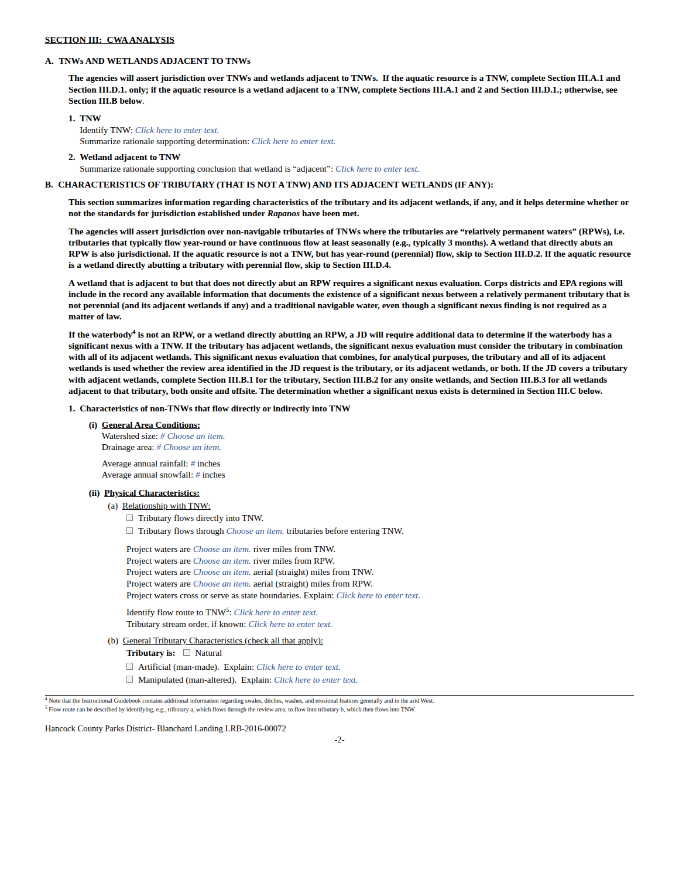SECTION III: CWA ANALYSIS
A.
TNWs AND WETLANDS ADJACENT TO TNWs
The agencies will assert jurisdiction over TNWs and wetlands adjacent to TNWs. If the aquatic resource is a TNW, complete Section III.A.1 and Section III.D.1. only; if the aquatic resource is a wetland adjacent to a TNW, complete Sections III.A.1 and 2 and Section III.D.1.; otherwise, see Section III.B below.
1.
TNW
Identify TNW: Click here to enter text.
Summarize rationale supporting determination: Click here to enter text.
2.
Wetland adjacent to TNW
Summarize rationale supporting conclusion that wetland is “adjacent”: Click here to enter text.
B.
CHARACTERISTICS OF TRIBUTARY (THAT IS NOT A TNW) AND ITS ADJACENT WETLANDS (IF ANY):
This section summarizes information regarding characteristics of the tributary and its adjacent wetlands, if any, and it helps determine whether or not the standards for jurisdiction established under Rapanos have been met.
The agencies will assert jurisdiction over non-navigable tributaries of TNWs where the tributaries are “relatively permanent waters” (RPWs), i.e. tributaries that typically flow year-round or have continuous flow at least seasonally (e.g., typically 3 months). A wetland that directly abuts an RPW is also jurisdictional. If the aquatic resource is not a TNW, but has year-round (perennial) flow, skip to Section III.D.2. If the aquatic resource is a wetland directly abutting a tributary with perennial flow, skip to Section III.D.4.
A wetland that is adjacent to but that does not directly abut an RPW requires a significant nexus evaluation. Corps districts and EPA regions will include in the record any available information that documents the existence of a significant nexus between a relatively permanent tributary that is not perennial (and its adjacent wetlands if any) and a traditional navigable water, even though a significant nexus finding is not required as a matter of law.
If the waterbody4 is not an RPW, or a wetland directly abutting an RPW, a JD will require additional data to determine if the waterbody has a significant nexus with a TNW. If the tributary has adjacent wetlands, the significant nexus evaluation must consider the tributary in combination with all of its adjacent wetlands. This significant nexus evaluation that combines, for analytical purposes, the tributary and all of its adjacent wetlands is used whether the review area identified in the JD request is the tributary, or its adjacent wetlands, or both. If the JD covers a tributary with adjacent wetlands, complete Section III.B.1 for the tributary, Section III.B.2 for any onsite wetlands, and Section III.B.3 for all wetlands adjacent to that tributary, both onsite and offsite. The determination whether a significant nexus exists is determined in Section III.C below.
1.
Characteristics of non-TNWs that flow directly or indirectly into TNW
(i)
General Area Conditions:
Watershed size: # Choose an item.
Drainage area: # Choose an item.
Average annual rainfall: # inches
Average annual snowfall: # inches
(ii)
Physical Characteristics:
(a)
Relationship with TNW:
Tributary flows directly into TNW.
Tributary flows through Choose an item. tributaries before entering TNW.
Project waters are Choose an item. river miles from TNW.
Project waters are Choose an item. river miles from RPW.
Project waters are Choose an item. aerial (straight) miles from TNW.
Project waters are Choose an item. aerial (straight) miles from RPW.
Project waters cross or serve as state boundaries. Explain: Click here to enter text.
Identify flow route to TNW5: Click here to enter text.
Tributary stream order, if known: Click here to enter text.
(b)
General Tributary Characteristics (check all that apply):
Tributary is:
Natural
Artificial (man-made). Explain: Click here to enter text.
Manipulated (man-altered). Explain: Click here to enter text.
4 Note that the Instructional Guidebook contains additional information regarding swales, ditches, washes, and erosional features generally and in the arid West.
5 Flow route can be described by identifying, e.g., tributary a, which flows through the review area, to flow into tributary b, which then flows into TNW.
Hancock County Parks District- Blanchard Landing LRB-2016-00072
-2-